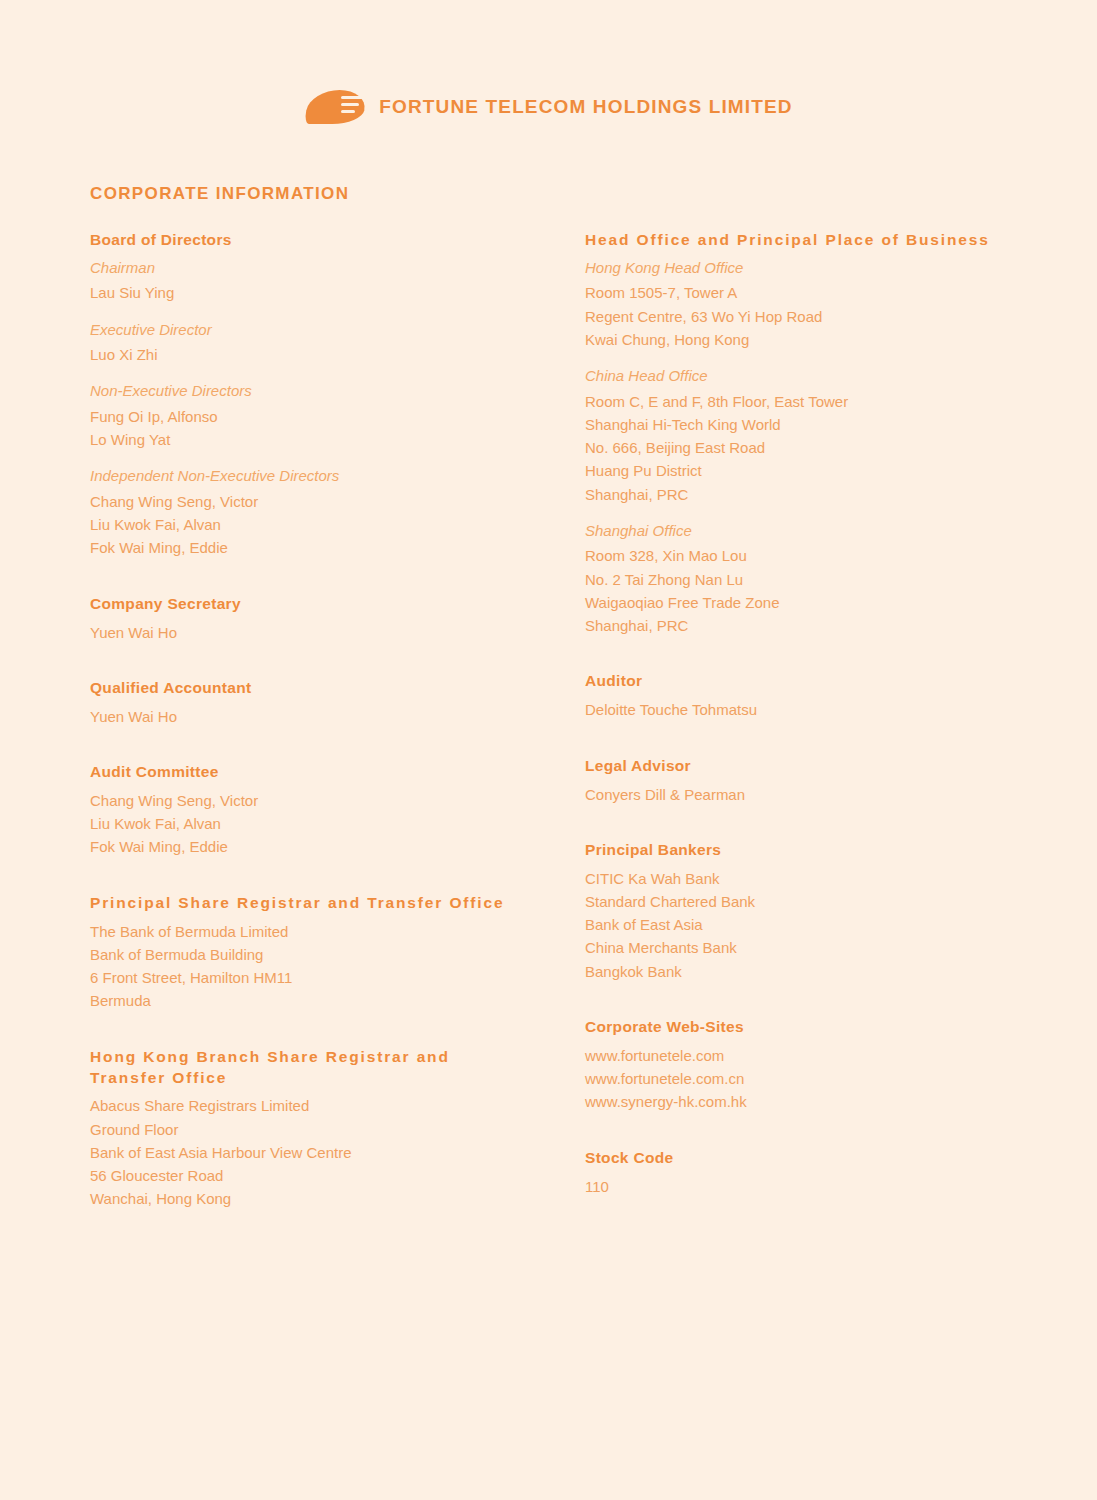FORTUNE TELECOM HOLDINGS LIMITED
CORPORATE INFORMATION
Board of Directors
Chairman
Lau Siu Ying
Executive Director
Luo Xi Zhi
Non-Executive Directors
Fung Oi Ip, Alfonso
Lo Wing Yat
Independent Non-Executive Directors
Chang Wing Seng, Victor
Liu Kwok Fai, Alvan
Fok Wai Ming, Eddie
Company Secretary
Yuen Wai Ho
Qualified Accountant
Yuen Wai Ho
Audit Committee
Chang Wing Seng, Victor
Liu Kwok Fai, Alvan
Fok Wai Ming, Eddie
Principal Share Registrar and Transfer Office
The Bank of Bermuda Limited
Bank of Bermuda Building
6 Front Street, Hamilton HM11
Bermuda
Hong Kong Branch Share Registrar and Transfer Office
Abacus Share Registrars Limited
Ground Floor
Bank of East Asia Harbour View Centre
56 Gloucester Road
Wanchai, Hong Kong
Head Office and Principal Place of Business
Hong Kong Head Office
Room 1505-7, Tower A
Regent Centre, 63 Wo Yi Hop Road
Kwai Chung, Hong Kong
China Head Office
Room C, E and F, 8th Floor, East Tower
Shanghai Hi-Tech King World
No. 666, Beijing East Road
Huang Pu District
Shanghai, PRC
Shanghai Office
Room 328, Xin Mao Lou
No. 2 Tai Zhong Nan Lu
Waigaoqiao Free Trade Zone
Shanghai, PRC
Auditor
Deloitte Touche Tohmatsu
Legal Advisor
Conyers Dill & Pearman
Principal Bankers
CITIC Ka Wah Bank
Standard Chartered Bank
Bank of East Asia
China Merchants Bank
Bangkok Bank
Corporate Web-Sites
www.fortunetele.com
www.fortunetele.com.cn
www.synergy-hk.com.hk
Stock Code
110